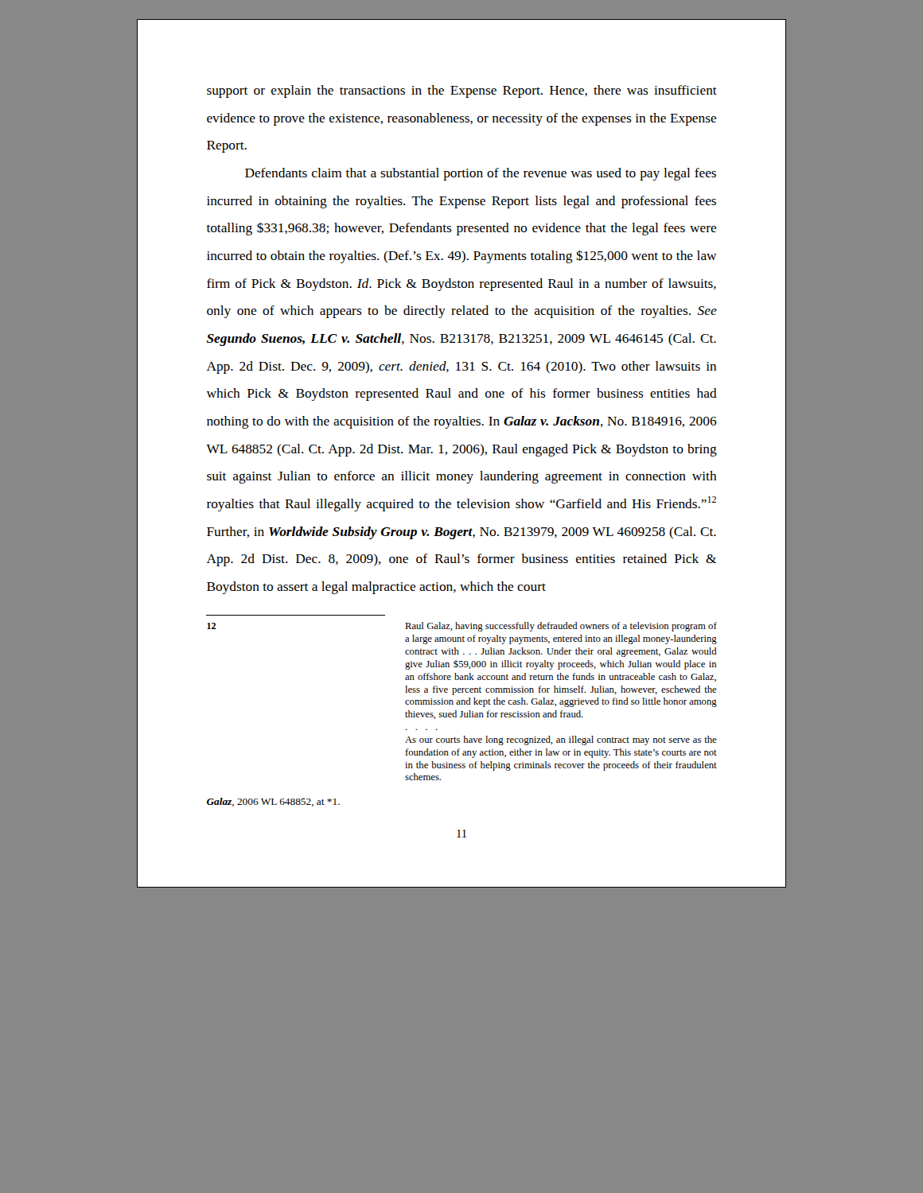support or explain the transactions in the Expense Report. Hence, there was insufficient evidence to prove the existence, reasonableness, or necessity of the expenses in the Expense Report.
Defendants claim that a substantial portion of the revenue was used to pay legal fees incurred in obtaining the royalties. The Expense Report lists legal and professional fees totalling $331,968.38; however, Defendants presented no evidence that the legal fees were incurred to obtain the royalties. (Def.’s Ex. 49). Payments totaling $125,000 went to the law firm of Pick & Boydston. Id. Pick & Boydston represented Raul in a number of lawsuits, only one of which appears to be directly related to the acquisition of the royalties. See Segundo Suenos, LLC v. Satchell, Nos. B213178, B213251, 2009 WL 4646145 (Cal. Ct. App. 2d Dist. Dec. 9, 2009), cert. denied, 131 S. Ct. 164 (2010). Two other lawsuits in which Pick & Boydston represented Raul and one of his former business entities had nothing to do with the acquisition of the royalties. In Galaz v. Jackson, No. B184916, 2006 WL 648852 (Cal. Ct. App. 2d Dist. Mar. 1, 2006), Raul engaged Pick & Boydston to bring suit against Julian to enforce an illicit money laundering agreement in connection with royalties that Raul illegally acquired to the television show “Garfield and His Friends.”12 Further, in Worldwide Subsidy Group v. Bogert, No. B213979, 2009 WL 4609258 (Cal. Ct. App. 2d Dist. Dec. 8, 2009), one of Raul’s former business entities retained Pick & Boydston to assert a legal malpractice action, which the court
12
Raul Galaz, having successfully defrauded owners of a television program of a large amount of royalty payments, entered into an illegal money-laundering contract with . . . Julian Jackson. Under their oral agreement, Galaz would give Julian $59,000 in illicit royalty proceeds, which Julian would place in an offshore bank account and return the funds in untraceable cash to Galaz, less a five percent commission for himself. Julian, however, eschewed the commission and kept the cash. Galaz, aggrieved to find so little honor among thieves, sued Julian for rescission and fraud.
. . . .
As our courts have long recognized, an illegal contract may not serve as the foundation of any action, either in law or in equity. This state’s courts are not in the business of helping criminals recover the proceeds of their fraudulent schemes.
Galaz, 2006 WL 648852, at *1.
11